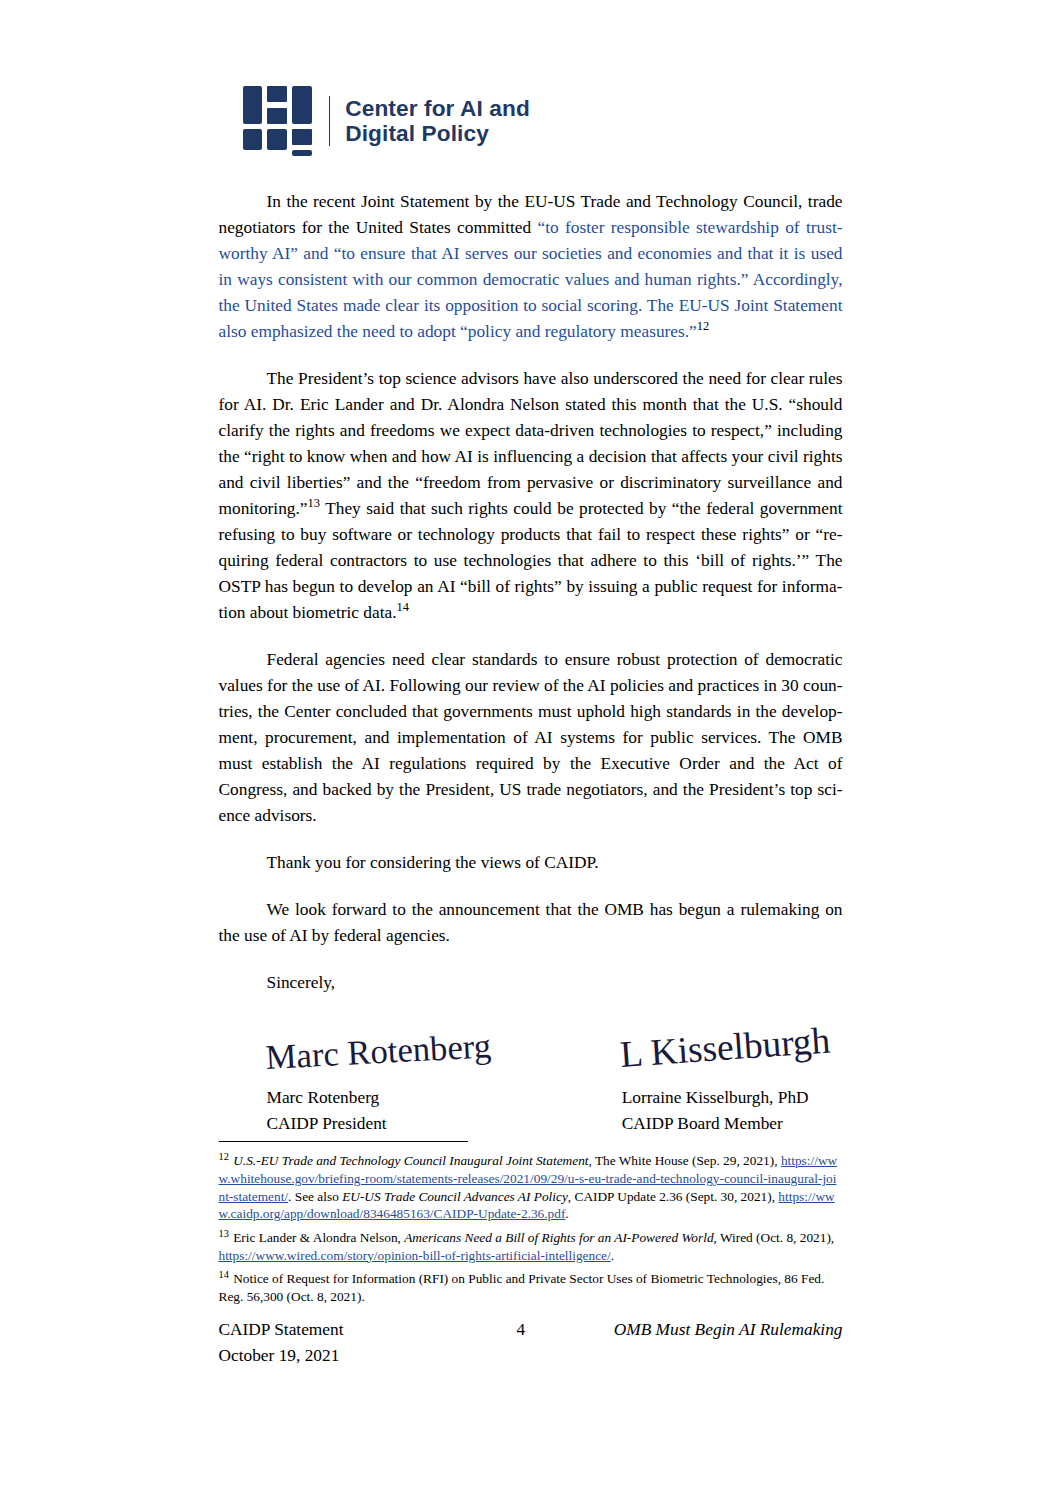Center for AI and
Digital Policy
In the recent Joint Statement by the EU-US Trade and Technology Council, trade negotiators for the United States committed “to foster responsible stewardship of trustworthy AI” and “to ensure that AI serves our societies and economies and that it is used in ways consistent with our common democratic values and human rights.” Accordingly, the United States made clear its opposition to social scoring. The EU-US Joint Statement also emphasized the need to adopt “policy and regulatory measures.”12
The President’s top science advisors have also underscored the need for clear rules for AI. Dr. Eric Lander and Dr. Alondra Nelson stated this month that the U.S. “should clarify the rights and freedoms we expect data-driven technologies to respect,” including the “right to know when and how AI is influencing a decision that affects your civil rights and civil liberties” and the “freedom from pervasive or discriminatory surveillance and monitoring.”13 They said that such rights could be protected by “the federal government refusing to buy software or technology products that fail to respect these rights” or “requiring federal contractors to use technologies that adhere to this ‘bill of rights.’” The OSTP has begun to develop an AI “bill of rights” by issuing a public request for information about biometric data.14
Federal agencies need clear standards to ensure robust protection of democratic values for the use of AI. Following our review of the AI policies and practices in 30 countries, the Center concluded that governments must uphold high standards in the development, procurement, and implementation of AI systems for public services. The OMB must establish the AI regulations required by the Executive Order and the Act of Congress, and backed by the President, US trade negotiators, and the President’s top science advisors.
Thank you for considering the views of CAIDP.
We look forward to the announcement that the OMB has begun a rulemaking on the use of AI by federal agencies.
Sincerely,
Marc Rotenberg
Marc Rotenberg
CAIDP President
L Kisselburgh
Lorraine Kisselburgh, PhD
CAIDP Board Member
12 U.S.-EU Trade and Technology Council Inaugural Joint Statement, The White House (Sep. 29, 2021), https://www.whitehouse.gov/briefing-room/statements-releases/2021/09/29/u-s-eu-trade-and-technology-council-inaugural-joint-statement/. See also EU-US Trade Council Advances AI Policy, CAIDP Update 2.36 (Sept. 30, 2021), https://www.caidp.org/app/download/8346485163/CAIDP-Update-2.36.pdf.
13 Eric Lander & Alondra Nelson, Americans Need a Bill of Rights for an AI-Powered World, Wired (Oct. 8, 2021), https://www.wired.com/story/opinion-bill-of-rights-artificial-intelligence/.
14 Notice of Request for Information (RFI) on Public and Private Sector Uses of Biometric Technologies, 86 Fed. Reg. 56,300 (Oct. 8, 2021).
CAIDP StatementOctober 19, 2021
4
OMB Must Begin AI Rulemaking